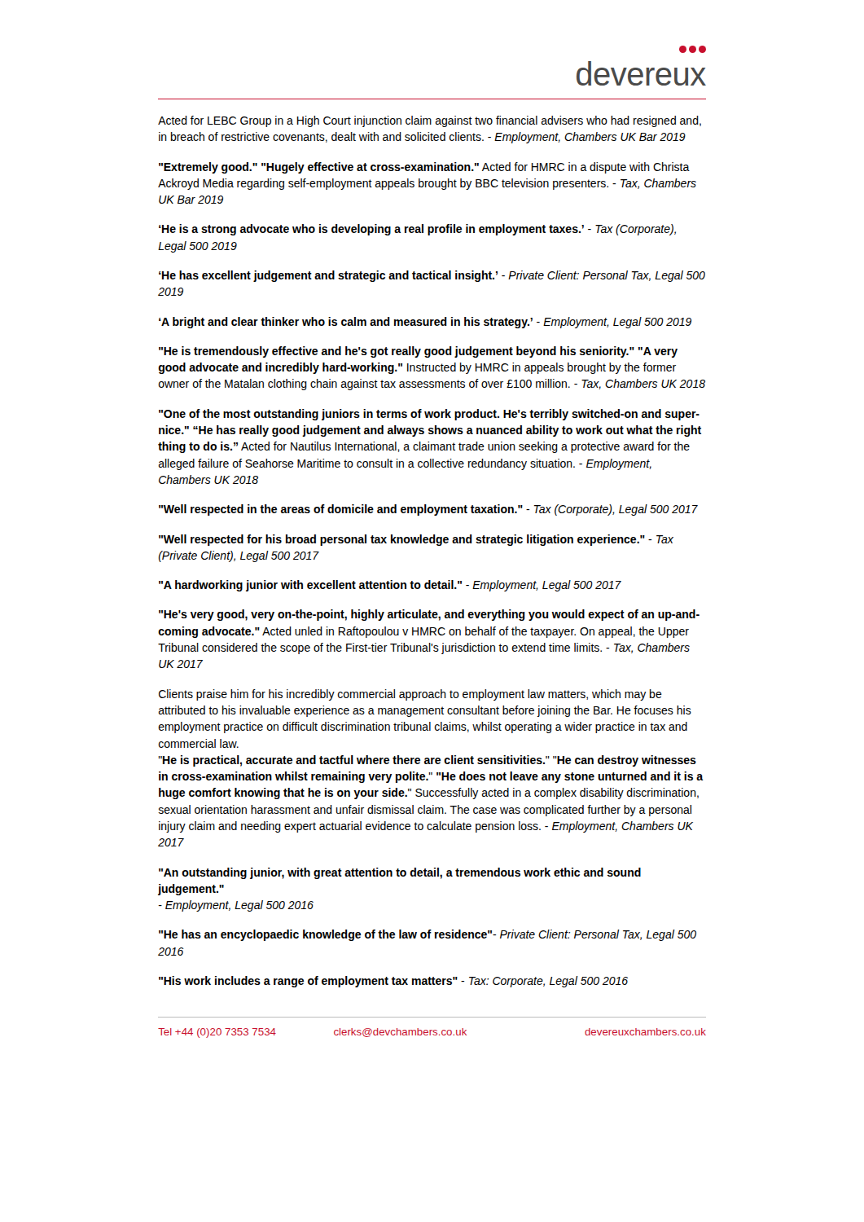devereux
Acted for LEBC Group in a High Court injunction claim against two financial advisers who had resigned and, in breach of restrictive covenants, dealt with and solicited clients. - Employment, Chambers UK Bar 2019
"Extremely good." "Hugely effective at cross-examination." Acted for HMRC in a dispute with Christa Ackroyd Media regarding self-employment appeals brought by BBC television presenters. - Tax, Chambers UK Bar 2019
‘He is a strong advocate who is developing a real profile in employment taxes.’ - Tax (Corporate), Legal 500 2019
‘He has excellent judgement and strategic and tactical insight.’ - Private Client: Personal Tax, Legal 500 2019
‘A bright and clear thinker who is calm and measured in his strategy.’ - Employment, Legal 500 2019
"He is tremendously effective and he's got really good judgement beyond his seniority." "A very good advocate and incredibly hard-working." Instructed by HMRC in appeals brought by the former owner of the Matalan clothing chain against tax assessments of over £100 million. - Tax, Chambers UK 2018
"One of the most outstanding juniors in terms of work product. He's terribly switched-on and super-nice." “He has really good judgement and always shows a nuanced ability to work out what the right thing to do is.” Acted for Nautilus International, a claimant trade union seeking a protective award for the alleged failure of Seahorse Maritime to consult in a collective redundancy situation. - Employment, Chambers UK 2018
"Well respected in the areas of domicile and employment taxation." - Tax (Corporate), Legal 500 2017
"Well respected for his broad personal tax knowledge and strategic litigation experience." - Tax (Private Client), Legal 500 2017
"A hardworking junior with excellent attention to detail." - Employment, Legal 500 2017
"He's very good, very on-the-point, highly articulate, and everything you would expect of an up-and-coming advocate." Acted unled in Raftopoulou v HMRC on behalf of the taxpayer. On appeal, the Upper Tribunal considered the scope of the First-tier Tribunal's jurisdiction to extend time limits. - Tax, Chambers UK 2017
Clients praise him for his incredibly commercial approach to employment law matters, which may be attributed to his invaluable experience as a management consultant before joining the Bar. He focuses his employment practice on difficult discrimination tribunal claims, whilst operating a wider practice in tax and commercial law.
"He is practical, accurate and tactful where there are client sensitivities." "He can destroy witnesses in cross-examination whilst remaining very polite." "He does not leave any stone unturned and it is a huge comfort knowing that he is on your side." Successfully acted in a complex disability discrimination, sexual orientation harassment and unfair dismissal claim. The case was complicated further by a personal injury claim and needing expert actuarial evidence to calculate pension loss. - Employment, Chambers UK 2017
"An outstanding junior, with great attention to detail, a tremendous work ethic and sound judgement."
- Employment, Legal 500 2016
"He has an encyclopaedic knowledge of the law of residence"- Private Client: Personal Tax, Legal 500 2016
"His work includes a range of employment tax matters" - Tax: Corporate, Legal 500 2016
Tel +44 (0)20 7353 7534
clerks@devchambers.co.uk
devereuxchambers.co.uk